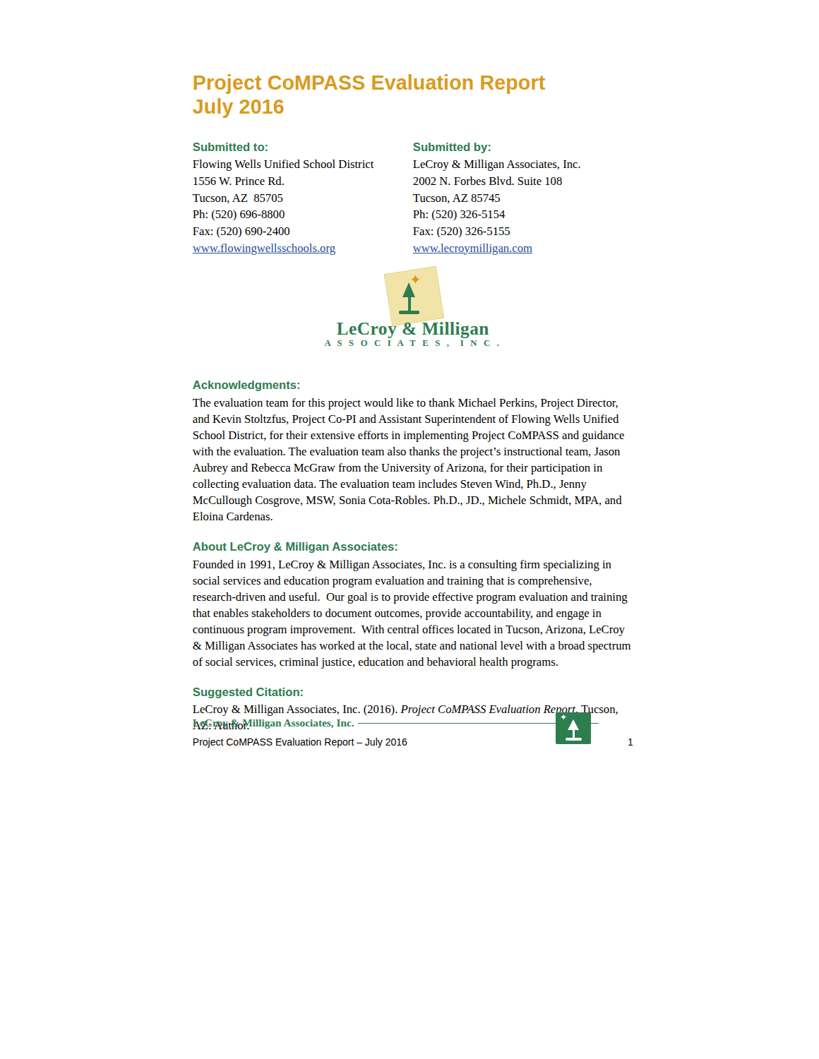Project CoMPASS Evaluation Report
July 2016
| Submitted to: Flowing Wells Unified School District 1556 W. Prince Rd. Tucson, AZ 85705 Ph: (520) 696-8800 Fax: (520) 690-2400 www.flowingwellsschools.org | Submitted by: LeCroy & Milligan Associates, Inc. 2002 N. Forbes Blvd. Suite 108 Tucson, AZ 85745 Ph: (520) 326-5154 Fax: (520) 326-5155 www.lecroymilligan.com |
✦
LeCroy & Milligan
A S S O C I A T E S , I N C .
Acknowledgments:
The evaluation team for this project would like to thank Michael Perkins, Project Director, and Kevin Stoltzfus, Project Co-PI and Assistant Superintendent of Flowing Wells Unified School District, for their extensive efforts in implementing Project CoMPASS and guidance with the evaluation. The evaluation team also thanks the project’s instructional team, Jason Aubrey and Rebecca McGraw from the University of Arizona, for their participation in collecting evaluation data. The evaluation team includes Steven Wind, Ph.D., Jenny McCullough Cosgrove, MSW, Sonia Cota-Robles. Ph.D., JD., Michele Schmidt, MPA, and Eloina Cardenas.
About LeCroy & Milligan Associates:
Founded in 1991, LeCroy & Milligan Associates, Inc. is a consulting firm specializing in social services and education program evaluation and training that is comprehensive, research-driven and useful. Our goal is to provide effective program evaluation and training that enables stakeholders to document outcomes, provide accountability, and engage in continuous program improvement. With central offices located in Tucson, Arizona, LeCroy & Milligan Associates has worked at the local, state and national level with a broad spectrum of social services, criminal justice, education and behavioral health programs.
Suggested Citation:
LeCroy & Milligan Associates, Inc. (2016). Project CoMPASS Evaluation Report. Tucson, AZ: Author.
LeCroy & Milligan Associates, Inc.
✦
Project CoMPASS Evaluation Report – July 2016 1